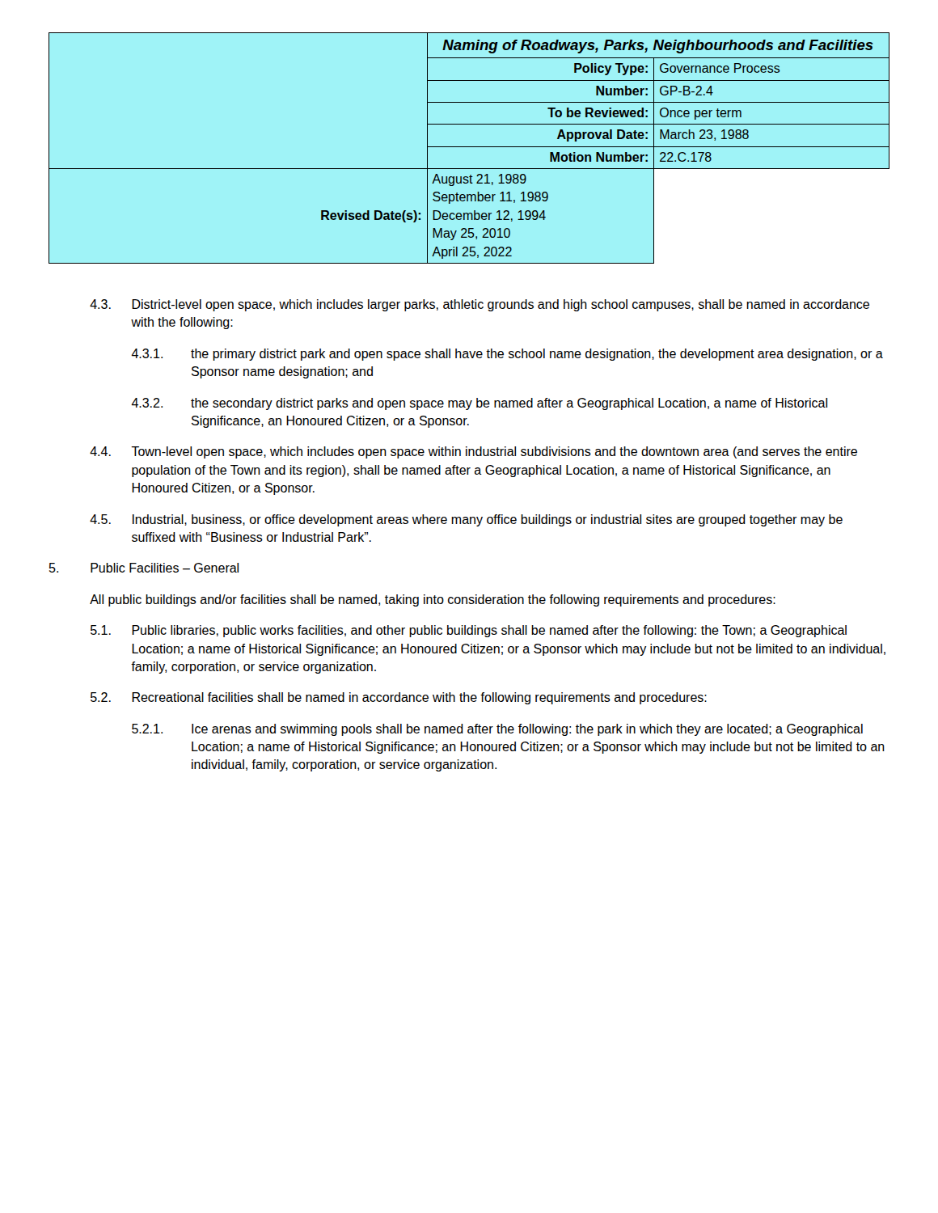| | Naming of Roadways, Parks, Neighbourhoods and Facilities |
| Policy Type: | Governance Process |
| Number: | GP-B-2.4 |
| To be Reviewed: | Once per term |
| Approval Date: | March 23, 1988 |
| Motion Number: | 22.C.178 |
| Revised Date(s): | August 21, 1989 September 11, 1989 December 12, 1994 May 25, 2010 April 25, 2022 |
4.3. District-level open space, which includes larger parks, athletic grounds and high school campuses, shall be named in accordance with the following:
4.3.1. the primary district park and open space shall have the school name designation, the development area designation, or a Sponsor name designation; and
4.3.2. the secondary district parks and open space may be named after a Geographical Location, a name of Historical Significance, an Honoured Citizen, or a Sponsor.
4.4. Town-level open space, which includes open space within industrial subdivisions and the downtown area (and serves the entire population of the Town and its region), shall be named after a Geographical Location, a name of Historical Significance, an Honoured Citizen, or a Sponsor.
4.5. Industrial, business, or office development areas where many office buildings or industrial sites are grouped together may be suffixed with “Business or Industrial Park”.
5. Public Facilities – General
All public buildings and/or facilities shall be named, taking into consideration the following requirements and procedures:
5.1. Public libraries, public works facilities, and other public buildings shall be named after the following: the Town; a Geographical Location; a name of Historical Significance; an Honoured Citizen; or a Sponsor which may include but not be limited to an individual, family, corporation, or service organization.
5.2. Recreational facilities shall be named in accordance with the following requirements and procedures:
5.2.1. Ice arenas and swimming pools shall be named after the following: the park in which they are located; a Geographical Location; a name of Historical Significance; an Honoured Citizen; or a Sponsor which may include but not be limited to an individual, family, corporation, or service organization.